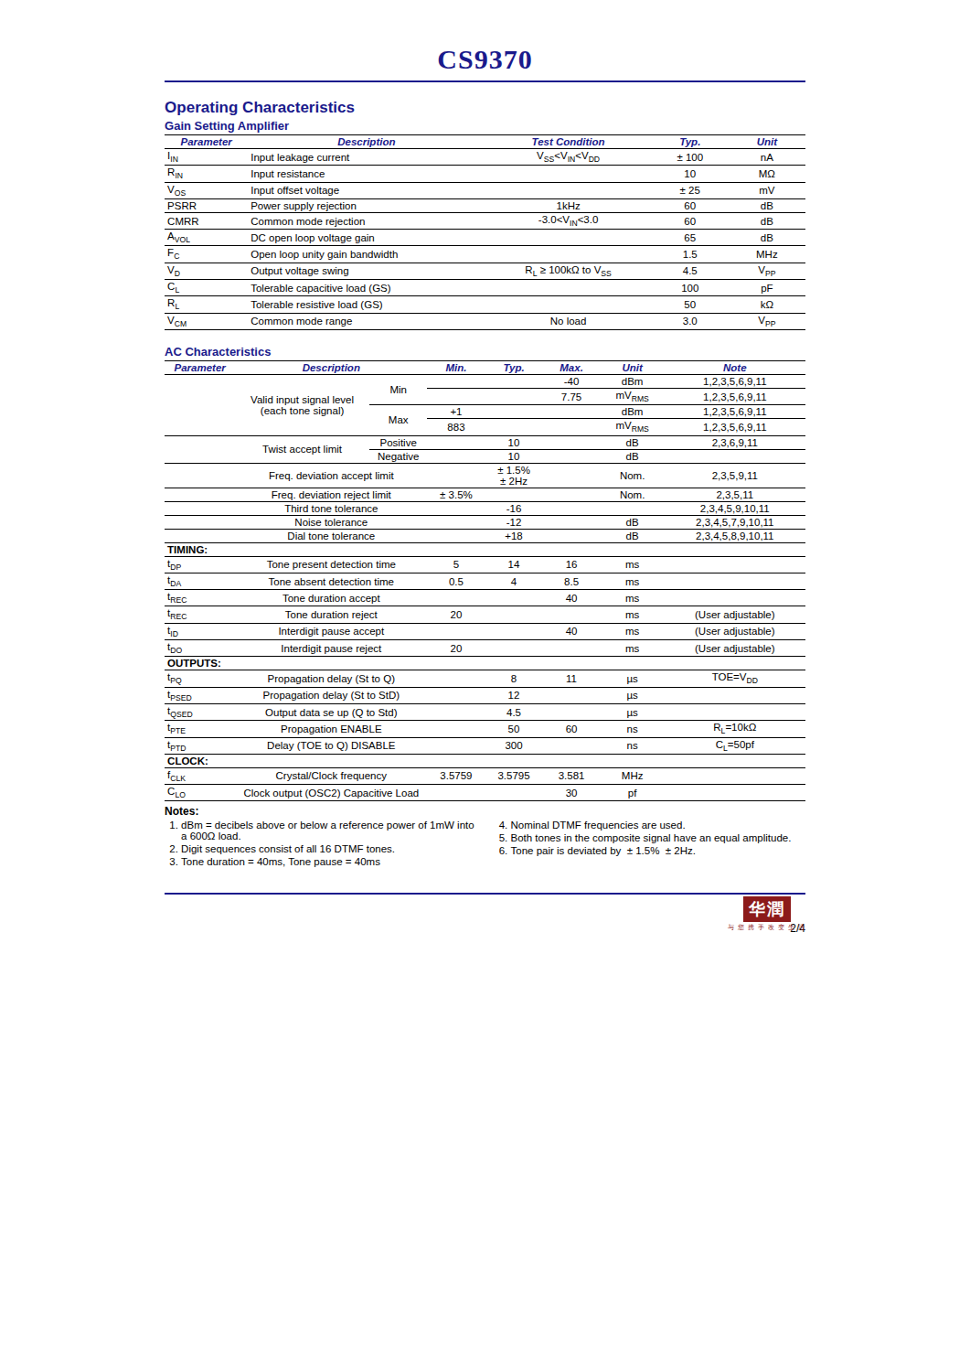CS9370
Operating Characteristics
Gain Setting Amplifier
| Parameter | Description | Test Condition | Typ. | Unit |
| --- | --- | --- | --- | --- |
| I IN | Input leakage current | V SS <V IN <V DD | ± 100 | nA |
| R IN | Input resistance | | 10 | MΩ |
| V OS | Input offset voltage | | ± 25 | mV |
| PSRR | Power supply rejection | 1kHz | 60 | dB |
| CMRR | Common mode rejection | -3.0<V IN <3.0 | 60 | dB |
| A VOL | DC open loop voltage gain | | 65 | dB |
| F C | Open loop unity gain bandwidth | | 1.5 | MHz |
| V D | Output voltage swing | R L ≥ 100kΩ to V SS | 4.5 | V PP |
| C L | Tolerable capacitive load (GS) | | 100 | pF |
| R L | Tolerable resistive load (GS) | | 50 | kΩ |
| V CM | Common mode range | No load | 3.0 | V PP |
AC Characteristics
| Parameter | Description | Min. | Typ. | Max. | Unit | Note |
| --- | --- | --- | --- | --- | --- | --- |
| | Valid input signal level (each tone signal) | Min | | | -40 | dBm | 1,2,3,5,6,9,11 |
| | | 7.75 | mV RMS | 1,2,3,5,6,9,11 |
| Max | +1 | | | dBm | 1,2,3,5,6,9,11 |
| 883 | | | mV RMS | 1,2,3,5,6,9,11 |
| | Twist accept limit | Positive | | 10 | | dB | 2,3,6,9,11 |
| Negative | | 10 | | dB | |
| | Freq. deviation accept limit | | ± 1.5% ± 2Hz | | Nom. | 2,3,5,9,11 |
| | Freq. deviation reject limit | ± 3.5% | | | Nom. | 2,3,5,11 |
| | Third tone tolerance | | -16 | | | 2,3,4,5,9,10,11 |
| | Noise tolerance | | -12 | | dB | 2,3,4,5,7,9,10,11 |
| | Dial tone tolerance | | +18 | | dB | 2,3,4,5,8,9,10,11 |
| TIMING: |
| t DP | Tone present detection time | 5 | 14 | 16 | ms | |
| t DA | Tone absent detection time | 0.5 | 4 | 8.5 | ms | |
| t REC | Tone duration accept | | | 40 | ms | |
| t REC | Tone duration reject | 20 | | | ms | (User adjustable) |
| t ID | Interdigit pause accept | | | 40 | ms | (User adjustable) |
| t DO | Interdigit pause reject | 20 | | | ms | (User adjustable) |
| OUTPUTS: |
| t PQ | Propagation delay (St to Q) | | 8 | 11 | µs | TOE=V DD |
| t PSED | Propagation delay (St to StD) | | 12 | | µs | |
| t QSED | Output data se up (Q to Std) | | 4.5 | | µs | |
| t PTE | Propagation ENABLE | | 50 | 60 | ns | R L =10kΩ |
| t PTD | Delay (TOE to Q) DISABLE | | 300 | | ns | C L =50pf |
| CLOCK: |
| f CLK | Crystal/Clock frequency | 3.5759 | 3.5795 | 3.581 | MHz | |
| C LO | Clock output (OSC2) Capacitive Load | | | 30 | pf | |
Notes:
dBm = decibels above or below a reference power of 1mW into a 600Ω load.
Digit sequences consist of all 16 DTMF tones.
Tone duration = 40ms, Tone pause = 40ms
Nominal DTMF frequencies are used.
Both tones in the composite signal have an equal amplitude.
Tone pair is deviated by ± 1.5% ± 2Hz.
2/4
华潤
与 您 携 手 改 变 生 活